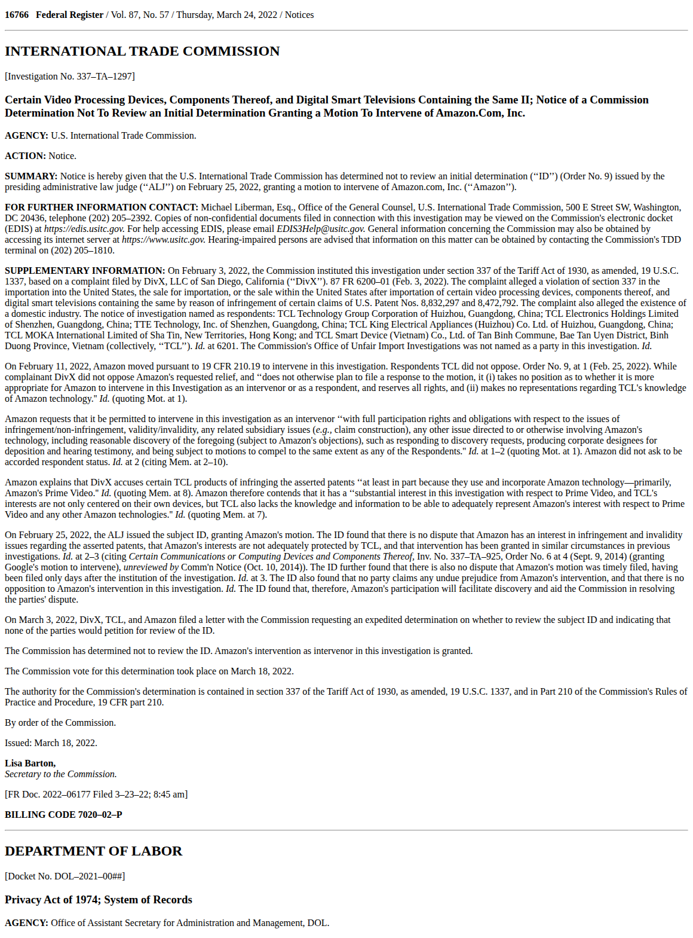16766 Federal Register / Vol. 87, No. 57 / Thursday, March 24, 2022 / Notices
INTERNATIONAL TRADE COMMISSION
[Investigation No. 337–TA–1297]
Certain Video Processing Devices, Components Thereof, and Digital Smart Televisions Containing the Same II; Notice of a Commission Determination Not To Review an Initial Determination Granting a Motion To Intervene of Amazon.Com, Inc.
AGENCY: U.S. International Trade Commission.
ACTION: Notice.
SUMMARY: Notice is hereby given that the U.S. International Trade Commission has determined not to review an initial determination (‘‘ID’’) (Order No. 9) issued by the presiding administrative law judge (‘‘ALJ’’) on February 25, 2022, granting a motion to intervene of Amazon.com, Inc. (‘‘Amazon’’).
FOR FURTHER INFORMATION CONTACT: Michael Liberman, Esq., Office of the General Counsel, U.S. International Trade Commission, 500 E Street SW, Washington, DC 20436, telephone (202) 205–2392. Copies of non-confidential documents filed in connection with this investigation may be viewed on the Commission's electronic docket (EDIS) at https://edis.usitc.gov. For help accessing EDIS, please email EDIS3Help@usitc.gov. General information concerning the Commission may also be obtained by accessing its internet server at https://www.usitc.gov. Hearing-impaired persons are advised that information on this matter can be obtained by contacting the Commission's TDD terminal on (202) 205–1810.
SUPPLEMENTARY INFORMATION: On February 3, 2022, the Commission instituted this investigation under section 337 of the Tariff Act of 1930, as amended, 19 U.S.C. 1337, based on a complaint filed by DivX, LLC of San Diego, California (‘‘DivX’’). 87 FR 6200–01 (Feb. 3, 2022). The complaint alleged a violation of section 337 in the importation into the United States, the sale for importation, or the sale within the United States after importation of certain video processing devices, components thereof, and digital smart televisions containing the same by reason of infringement of certain claims of U.S. Patent Nos. 8,832,297 and 8,472,792. The complaint also alleged the existence of a domestic industry. The notice of investigation named as respondents: TCL Technology Group Corporation of Huizhou, Guangdong, China; TCL Electronics Holdings Limited of Shenzhen, Guangdong, China; TTE Technology, Inc. of Shenzhen, Guangdong, China; TCL King Electrical Appliances (Huizhou) Co. Ltd. of Huizhou, Guangdong, China; TCL MOKA International Limited of Sha Tin, New Territories, Hong Kong; and TCL Smart Device (Vietnam) Co., Ltd. of Tan Binh Commune, Bae Tan Uyen District, Binh Duong Province, Vietnam (collectively, ‘‘TCL’’). Id. at 6201. The Commission's Office of Unfair Import Investigations was not named as a party in this investigation. Id.
On February 11, 2022, Amazon moved pursuant to 19 CFR 210.19 to intervene in this investigation. Respondents TCL did not oppose. Order No. 9, at 1 (Feb. 25, 2022). While complainant DivX did not oppose Amazon's requested relief, and ‘‘does not otherwise plan to file a response to the motion, it (i) takes no position as to whether it is more appropriate for Amazon to intervene in this Investigation as an intervenor or as a respondent, and reserves all rights, and (ii) makes no representations regarding TCL's knowledge of Amazon technology.'' Id. (quoting Mot. at 1).
Amazon requests that it be permitted to intervene in this investigation as an intervenor ‘‘with full participation rights and obligations with respect to the issues of infringement/non-infringement, validity/invalidity, any related subsidiary issues (e.g., claim construction), any other issue directed to or otherwise involving Amazon's technology, including reasonable discovery of the foregoing (subject to Amazon's objections), such as responding to discovery requests, producing corporate designees for deposition and hearing testimony, and being subject to motions to compel to the same extent as any of the Respondents.'' Id. at 1–2 (quoting Mot. at 1). Amazon did not ask to be accorded respondent status. Id. at 2 (citing Mem. at 2–10).
Amazon explains that DivX accuses certain TCL products of infringing the asserted patents ‘‘at least in part because they use and incorporate Amazon technology—primarily, Amazon's Prime Video.'' Id. (quoting Mem. at 8). Amazon therefore contends that it has a ‘‘substantial interest in this investigation with respect to Prime Video, and TCL's interests are not only centered on their own devices, but TCL also lacks the knowledge and information to be able to adequately represent Amazon's interest with respect to Prime Video and any other Amazon technologies.'' Id. (quoting Mem. at 7).
On February 25, 2022, the ALJ issued the subject ID, granting Amazon's motion. The ID found that there is no dispute that Amazon has an interest in infringement and invalidity issues regarding the asserted patents, that Amazon's interests are not adequately protected by TCL, and that intervention has been granted in similar circumstances in previous investigations. Id. at 2–3 (citing Certain Communications or Computing Devices and Components Thereof, Inv. No. 337–TA–925, Order No. 6 at 4 (Sept. 9, 2014) (granting Google's motion to intervene), unreviewed by Comm'n Notice (Oct. 10, 2014)). The ID further found that there is also no dispute that Amazon's motion was timely filed, having been filed only days after the institution of the investigation. Id. at 3. The ID also found that no party claims any undue prejudice from Amazon's intervention, and that there is no opposition to Amazon's intervention in this investigation. Id. The ID found that, therefore, Amazon's participation will facilitate discovery and aid the Commission in resolving the parties' dispute.
On March 3, 2022, DivX, TCL, and Amazon filed a letter with the Commission requesting an expedited determination on whether to review the subject ID and indicating that none of the parties would petition for review of the ID.
The Commission has determined not to review the ID. Amazon's intervention as intervenor in this investigation is granted.
The Commission vote for this determination took place on March 18, 2022.
The authority for the Commission's determination is contained in section 337 of the Tariff Act of 1930, as amended, 19 U.S.C. 1337, and in Part 210 of the Commission's Rules of Practice and Procedure, 19 CFR part 210.
By order of the Commission.
Issued: March 18, 2022.
Lisa Barton,
Secretary to the Commission.
[FR Doc. 2022–06177 Filed 3–23–22; 8:45 am]
BILLING CODE 7020–02–P
DEPARTMENT OF LABOR
[Docket No. DOL–2021–00##]
Privacy Act of 1974; System of Records
AGENCY: Office of Assistant Secretary for Administration and Management, DOL.